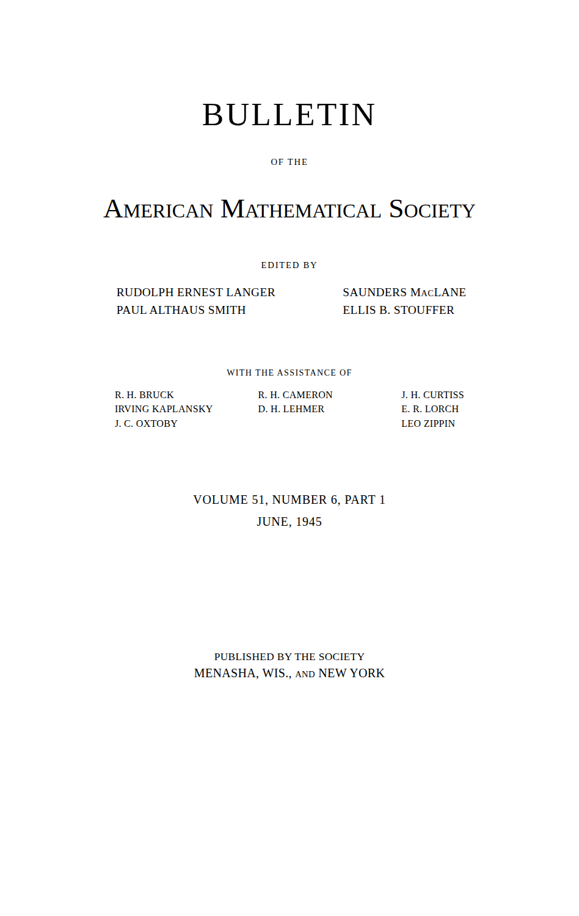BULLETIN
OF THE
American Mathematical Society
EDITED BY
| RUDOLPH ERNEST LANGER | SAUNDERS M AC LANE |
| PAUL ALTHAUS SMITH | ELLIS B. STOUFFER |
WITH THE ASSISTANCE OF
| R. H. BRUCK | R. H. CAMERON | J. H. CURTISS |
| IRVING KAPLANSKY | D. H. LEHMER | E. R. LORCH |
| J. C. OXTOBY | | LEO ZIPPIN |
VOLUME 51, NUMBER 6, PART 1
JUNE, 1945
PUBLISHED BY THE SOCIETY
MENASHA, WIS., AND NEW YORK